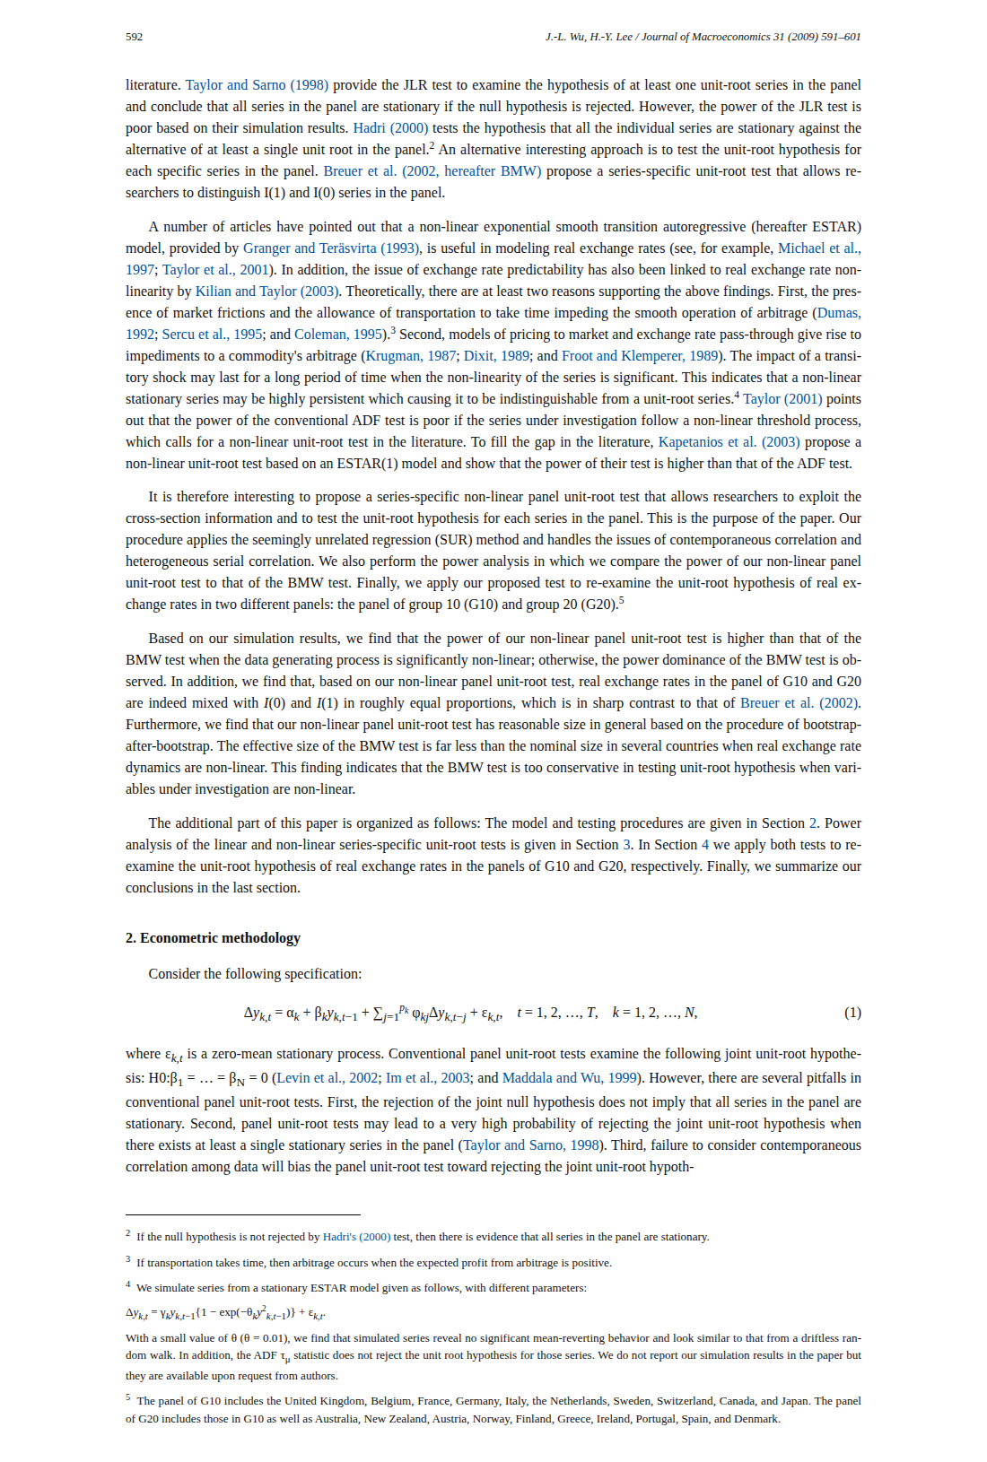592 J.-L. Wu, H.-Y. Lee / Journal of Macroeconomics 31 (2009) 591–601
literature. Taylor and Sarno (1998) provide the JLR test to examine the hypothesis of at least one unit-root series in the panel and conclude that all series in the panel are stationary if the null hypothesis is rejected. However, the power of the JLR test is poor based on their simulation results. Hadri (2000) tests the hypothesis that all the individual series are stationary against the alternative of at least a single unit root in the panel.2 An alternative interesting approach is to test the unit-root hypothesis for each specific series in the panel. Breuer et al. (2002, hereafter BMW) propose a series-specific unit-root test that allows researchers to distinguish I(1) and I(0) series in the panel.
A number of articles have pointed out that a non-linear exponential smooth transition autoregressive (hereafter ESTAR) model, provided by Granger and Teräsvirta (1993), is useful in modeling real exchange rates (see, for example, Michael et al., 1997; Taylor et al., 2001). In addition, the issue of exchange rate predictability has also been linked to real exchange rate non-linearity by Kilian and Taylor (2003). Theoretically, there are at least two reasons supporting the above findings. First, the presence of market frictions and the allowance of transportation to take time impeding the smooth operation of arbitrage (Dumas, 1992; Sercu et al., 1995; and Coleman, 1995).3 Second, models of pricing to market and exchange rate pass-through give rise to impediments to a commodity's arbitrage (Krugman, 1987; Dixit, 1989; and Froot and Klemperer, 1989). The impact of a transitory shock may last for a long period of time when the non-linearity of the series is significant. This indicates that a non-linear stationary series may be highly persistent which causing it to be indistinguishable from a unit-root series.4 Taylor (2001) points out that the power of the conventional ADF test is poor if the series under investigation follow a non-linear threshold process, which calls for a non-linear unit-root test in the literature. To fill the gap in the literature, Kapetanios et al. (2003) propose a non-linear unit-root test based on an ESTAR(1) model and show that the power of their test is higher than that of the ADF test.
It is therefore interesting to propose a series-specific non-linear panel unit-root test that allows researchers to exploit the cross-section information and to test the unit-root hypothesis for each series in the panel. This is the purpose of the paper. Our procedure applies the seemingly unrelated regression (SUR) method and handles the issues of contemporaneous correlation and heterogeneous serial correlation. We also perform the power analysis in which we compare the power of our non-linear panel unit-root test to that of the BMW test. Finally, we apply our proposed test to re-examine the unit-root hypothesis of real exchange rates in two different panels: the panel of group 10 (G10) and group 20 (G20).5
Based on our simulation results, we find that the power of our non-linear panel unit-root test is higher than that of the BMW test when the data generating process is significantly non-linear; otherwise, the power dominance of the BMW test is observed. In addition, we find that, based on our non-linear panel unit-root test, real exchange rates in the panel of G10 and G20 are indeed mixed with I(0) and I(1) in roughly equal proportions, which is in sharp contrast to that of Breuer et al. (2002). Furthermore, we find that our non-linear panel unit-root test has reasonable size in general based on the procedure of bootstrap-after-bootstrap. The effective size of the BMW test is far less than the nominal size in several countries when real exchange rate dynamics are non-linear. This finding indicates that the BMW test is too conservative in testing unit-root hypothesis when variables under investigation are non-linear.
The additional part of this paper is organized as follows: The model and testing procedures are given in Section 2. Power analysis of the linear and non-linear series-specific unit-root tests is given in Section 3. In Section 4 we apply both tests to re-examine the unit-root hypothesis of real exchange rates in the panels of G10 and G20, respectively. Finally, we summarize our conclusions in the last section.
2. Econometric methodology
Consider the following specification:
Δyk,t = αk + βkyk,t−1 + ∑j=1pk φkjΔyk,t−j + εk,t, t = 1, 2, …, T, k = 1, 2, …, N, (1)
where εk,t is a zero-mean stationary process. Conventional panel unit-root tests examine the following joint unit-root hypothesis: H0:β1 = … = βN = 0 (Levin et al., 2002; Im et al., 2003; and Maddala and Wu, 1999). However, there are several pitfalls in conventional panel unit-root tests. First, the rejection of the joint null hypothesis does not imply that all series in the panel are stationary. Second, panel unit-root tests may lead to a very high probability of rejecting the joint unit-root hypothesis when there exists at least a single stationary series in the panel (Taylor and Sarno, 1998). Third, failure to consider contemporaneous correlation among data will bias the panel unit-root test toward rejecting the joint unit-root hypoth-
2 If the null hypothesis is not rejected by Hadri's (2000) test, then there is evidence that all series in the panel are stationary.
3 If transportation takes time, then arbitrage occurs when the expected profit from arbitrage is positive.
4 We simulate series from a stationary ESTAR model given as follows, with different parameters:
Δyk,t = γkyk,t−1{1 − exp(−θky2k,t−1)} + εk,t.
With a small value of θ (θ = 0.01), we find that simulated series reveal no significant mean-reverting behavior and look similar to that from a driftless random walk. In addition, the ADF τμ statistic does not reject the unit root hypothesis for those series. We do not report our simulation results in the paper but they are available upon request from authors.
5 The panel of G10 includes the United Kingdom, Belgium, France, Germany, Italy, the Netherlands, Sweden, Switzerland, Canada, and Japan. The panel of G20 includes those in G10 as well as Australia, New Zealand, Austria, Norway, Finland, Greece, Ireland, Portugal, Spain, and Denmark.